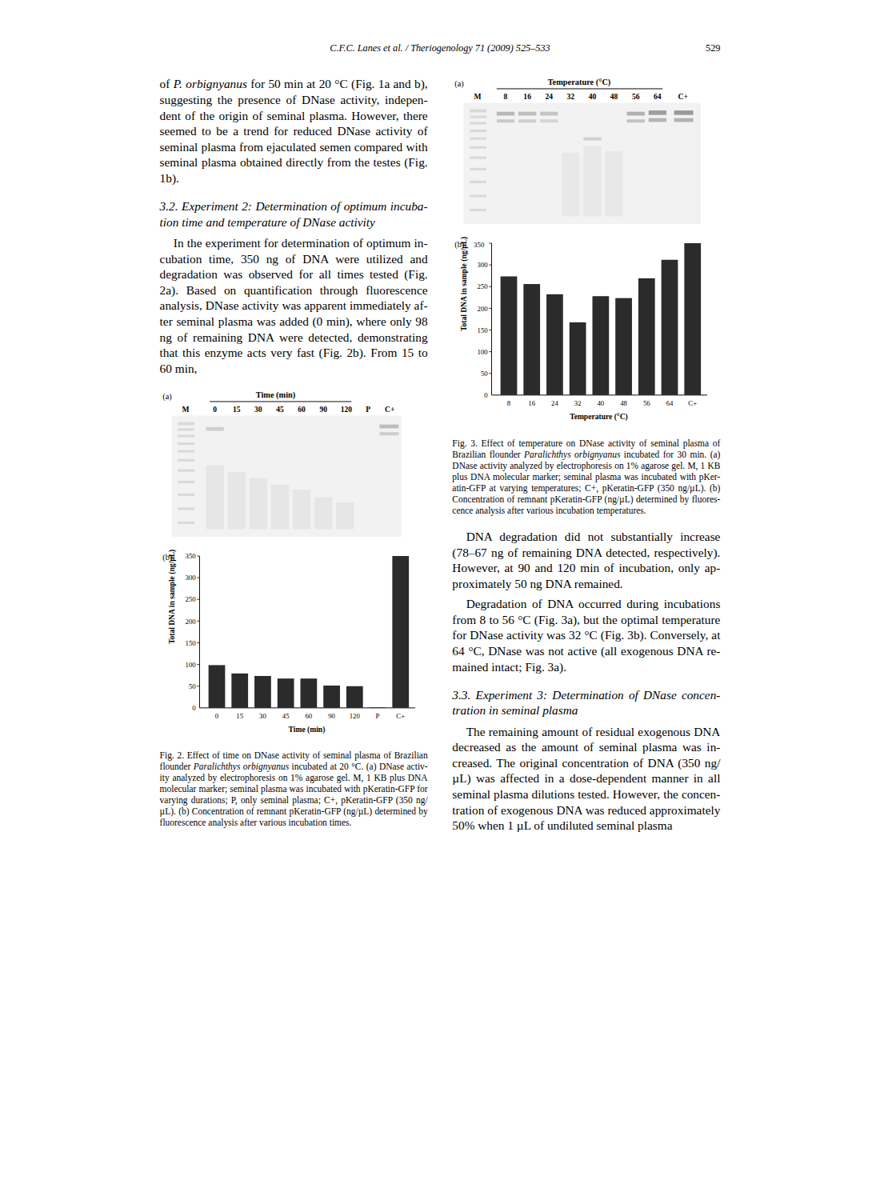C.F.C. Lanes et al. / Theriogenology 71 (2009) 525–533 529
of P. orbignyanus for 50 min at 20 °C (Fig. 1a and b), suggesting the presence of DNase activity, independent of the origin of seminal plasma. However, there seemed to be a trend for reduced DNase activity of seminal plasma from ejaculated semen compared with seminal plasma obtained directly from the testes (Fig. 1b).
3.2. Experiment 2: Determination of optimum incubation time and temperature of DNase activity
In the experiment for determination of optimum incubation time, 350 ng of DNA were utilized and degradation was observed for all times tested (Fig. 2a). Based on quantification through fluorescence analysis, DNase activity was apparent immediately after seminal plasma was added (0 min), where only 98 ng of remaining DNA were detected, demonstrating that this enzyme acts very fast (Fig. 2b). From 15 to 60 min,
(a) Time (min) M 0 15 30 45 60 90 120 P C+ (b) 350 300 250 200 150 100 50 0 Total DNA in sample (ng/µL) 0 15 30 45 60 90 120 P C+ Time (min)
Fig. 2. Effect of time on DNase activity of seminal plasma of Brazilian flounder Paralichthys orbignyanus incubated at 20 °C. (a) DNase activity analyzed by electrophoresis on 1% agarose gel. M, 1 KB plus DNA molecular marker; seminal plasma was incubated with pKeratin-GFP for varying durations; P, only seminal plasma; C+, pKeratin-GFP (350 ng/µL). (b) Concentration of remnant pKeratin-GFP (ng/µL) determined by fluorescence analysis after various incubation times.
(a) Temperature (°C) M 8 16 24 32 40 48 56 64 C+ (b) 350 300 250 200 150 100 50 0 Total DNA in sample (ng/µL) 8 16 24 32 40 48 56 64 C+ Temperature (°C)
Fig. 3. Effect of temperature on DNase activity of seminal plasma of Brazilian flounder Paralichthys orbignyanus incubated for 30 min. (a) DNase activity analyzed by electrophoresis on 1% agarose gel. M, 1 KB plus DNA molecular marker; seminal plasma was incubated with pKeratin-GFP at varying temperatures; C+, pKeratin-GFP (350 ng/µL). (b) Concentration of remnant pKeratin-GFP (ng/µL) determined by fluorescence analysis after various incubation temperatures.
DNA degradation did not substantially increase (78–67 ng of remaining DNA detected, respectively). However, at 90 and 120 min of incubation, only approximately 50 ng DNA remained.
Degradation of DNA occurred during incubations from 8 to 56 °C (Fig. 3a), but the optimal temperature for DNase activity was 32 °C (Fig. 3b). Conversely, at 64 °C, DNase was not active (all exogenous DNA remained intact; Fig. 3a).
3.3. Experiment 3: Determination of DNase concentration in seminal plasma
The remaining amount of residual exogenous DNA decreased as the amount of seminal plasma was increased. The original concentration of DNA (350 ng/µL) was affected in a dose-dependent manner in all seminal plasma dilutions tested. However, the concentration of exogenous DNA was reduced approximately 50% when 1 µL of undiluted seminal plasma